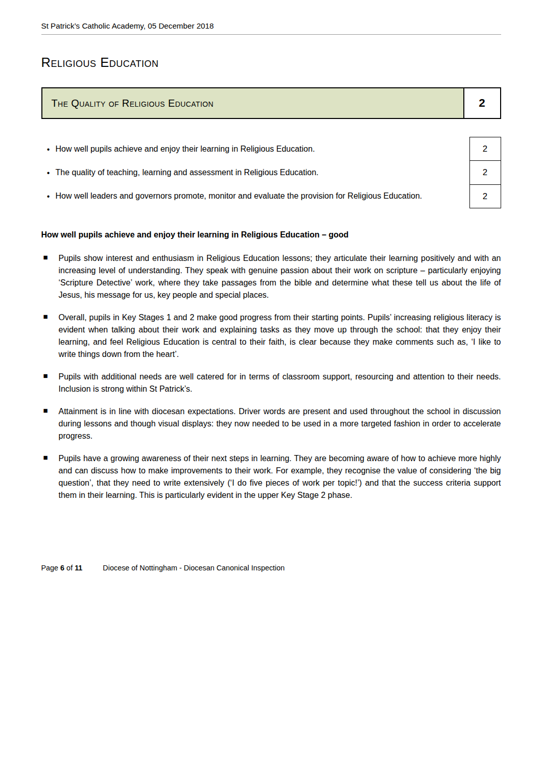St Patrick’s Catholic Academy, 05 December 2018
Religious Education
The Quality of Religious Education
2
| • | How well pupils achieve and enjoy their learning in Religious Education. | 2 |
| • | The quality of teaching, learning and assessment in Religious Education. | 2 |
| • | How well leaders and governors promote, monitor and evaluate the provision for Religious Education. | 2 |
How well pupils achieve and enjoy their learning in Religious Education – good
Pupils show interest and enthusiasm in Religious Education lessons; they articulate their learning positively and with an increasing level of understanding. They speak with genuine passion about their work on scripture – particularly enjoying ‘Scripture Detective’ work, where they take passages from the bible and determine what these tell us about the life of Jesus, his message for us, key people and special places.
Overall, pupils in Key Stages 1 and 2 make good progress from their starting points. Pupils’ increasing religious literacy is evident when talking about their work and explaining tasks as they move up through the school: that they enjoy their learning, and feel Religious Education is central to their faith, is clear because they make comments such as, ‘I like to write things down from the heart’.
Pupils with additional needs are well catered for in terms of classroom support, resourcing and attention to their needs. Inclusion is strong within St Patrick’s.
Attainment is in line with diocesan expectations. Driver words are present and used throughout the school in discussion during lessons and though visual displays: they now needed to be used in a more targeted fashion in order to accelerate progress.
Pupils have a growing awareness of their next steps in learning. They are becoming aware of how to achieve more highly and can discuss how to make improvements to their work. For example, they recognise the value of considering ‘the big question’, that they need to write extensively (‘I do five pieces of work per topic!’) and that the success criteria support them in their learning. This is particularly evident in the upper Key Stage 2 phase.
Page 6 of 11 Diocese of Nottingham - Diocesan Canonical Inspection